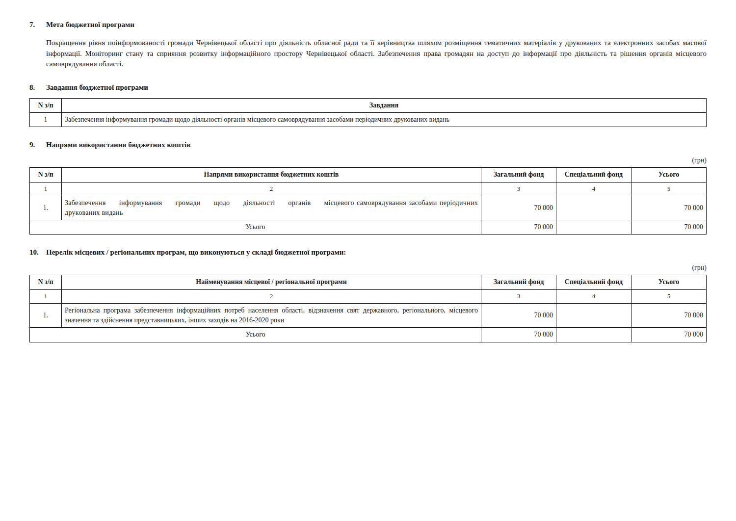7. Мета бюджетної програми
Покращення рівня поінформованості громади Чернівецької області про діяльність обласної ради та її керівництва шляхом розміщення тематичних матеріалів у друкованих та електронних засобах масової інформації. Моніторинг стану та сприяння розвитку інформаційного простору Чернівецької області. Забезпечення права громадян на доступ до інформації про діяльність та рішення органів місцевого самоврядування області.
8. Завдання бюджетної програми
| N з/п | Завдання |
| --- | --- |
| 1 | Забезпечення інформування громади щодо діяльності органів місцевого самоврядування засобами періодичних друкованих видань |
9. Напрями використання бюджетних коштів
(грн)
| N з/п | Напрями використання бюджетних коштів | Загальний фонд | Спеціальний фонд | Усього |
| --- | --- | --- | --- | --- |
| 1 | 2 | 3 | 4 | 5 |
| 1. | Забезпечення інформування громади щодо діяльності органів місцевого самоврядування засобами періодичних друкованих видань | 70 000 | | 70 000 |
| Усього | 70 000 | | 70 000 |
10. Перелік місцевих / регіональних програм, що виконуються у складі бюджетної програми:
(грн)
| N з/п | Найменування місцевої / регіональної програми | Загальний фонд | Спеціальний фонд | Усього |
| --- | --- | --- | --- | --- |
| 1 | 2 | 3 | 4 | 5 |
| 1. | Регіональна програма забезпечення інформаційних потреб населення області, відзначення свят державного, регіонального, місцевого значення та здійснення представницьких, інших заходів на 2016-2020 роки | 70 000 | | 70 000 |
| Усього | 70 000 | | 70 000 |